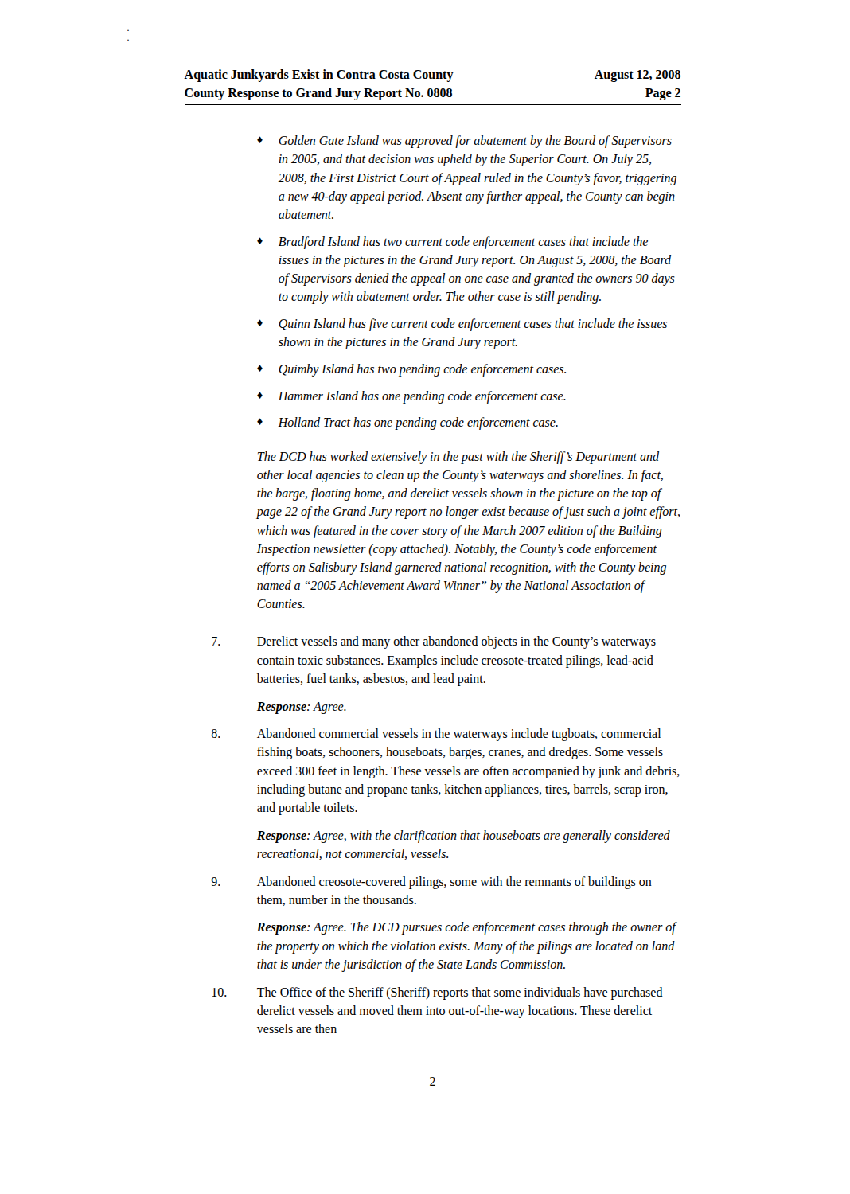..
Aquatic Junkyards Exist in Contra Costa County
August 12, 2008
County Response to Grand Jury Report No. 0808
Page 2
Golden Gate Island was approved for abatement by the Board of Supervisors in 2005, and that decision was upheld by the Superior Court. On July 25, 2008, the First District Court of Appeal ruled in the County’s favor, triggering a new 40-day appeal period. Absent any further appeal, the County can begin abatement.
Bradford Island has two current code enforcement cases that include the issues in the pictures in the Grand Jury report. On August 5, 2008, the Board of Supervisors denied the appeal on one case and granted the owners 90 days to comply with abatement order. The other case is still pending.
Quinn Island has five current code enforcement cases that include the issues shown in the pictures in the Grand Jury report.
Quimby Island has two pending code enforcement cases.
Hammer Island has one pending code enforcement case.
Holland Tract has one pending code enforcement case.
The DCD has worked extensively in the past with the Sheriff’s Department and other local agencies to clean up the County’s waterways and shorelines. In fact, the barge, floating home, and derelict vessels shown in the picture on the top of page 22 of the Grand Jury report no longer exist because of just such a joint effort, which was featured in the cover story of the March 2007 edition of the Building Inspection newsletter (copy attached). Notably, the County’s code enforcement efforts on Salisbury Island garnered national recognition, with the County being named a “2005 Achievement Award Winner” by the National Association of Counties.
Derelict vessels and many other abandoned objects in the County’s waterways contain toxic substances. Examples include creosote-treated pilings, lead-acid batteries, fuel tanks, asbestos, and lead paint.
Response: Agree.
Abandoned commercial vessels in the waterways include tugboats, commercial fishing boats, schooners, houseboats, barges, cranes, and dredges. Some vessels exceed 300 feet in length. These vessels are often accompanied by junk and debris, including butane and propane tanks, kitchen appliances, tires, barrels, scrap iron, and portable toilets.
Response: Agree, with the clarification that houseboats are generally considered recreational, not commercial, vessels.
Abandoned creosote-covered pilings, some with the remnants of buildings on them, number in the thousands.
Response: Agree. The DCD pursues code enforcement cases through the owner of the property on which the violation exists. Many of the pilings are located on land that is under the jurisdiction of the State Lands Commission.
The Office of the Sheriff (Sheriff) reports that some individuals have purchased derelict vessels and moved them into out-of-the-way locations. These derelict vessels are then
2